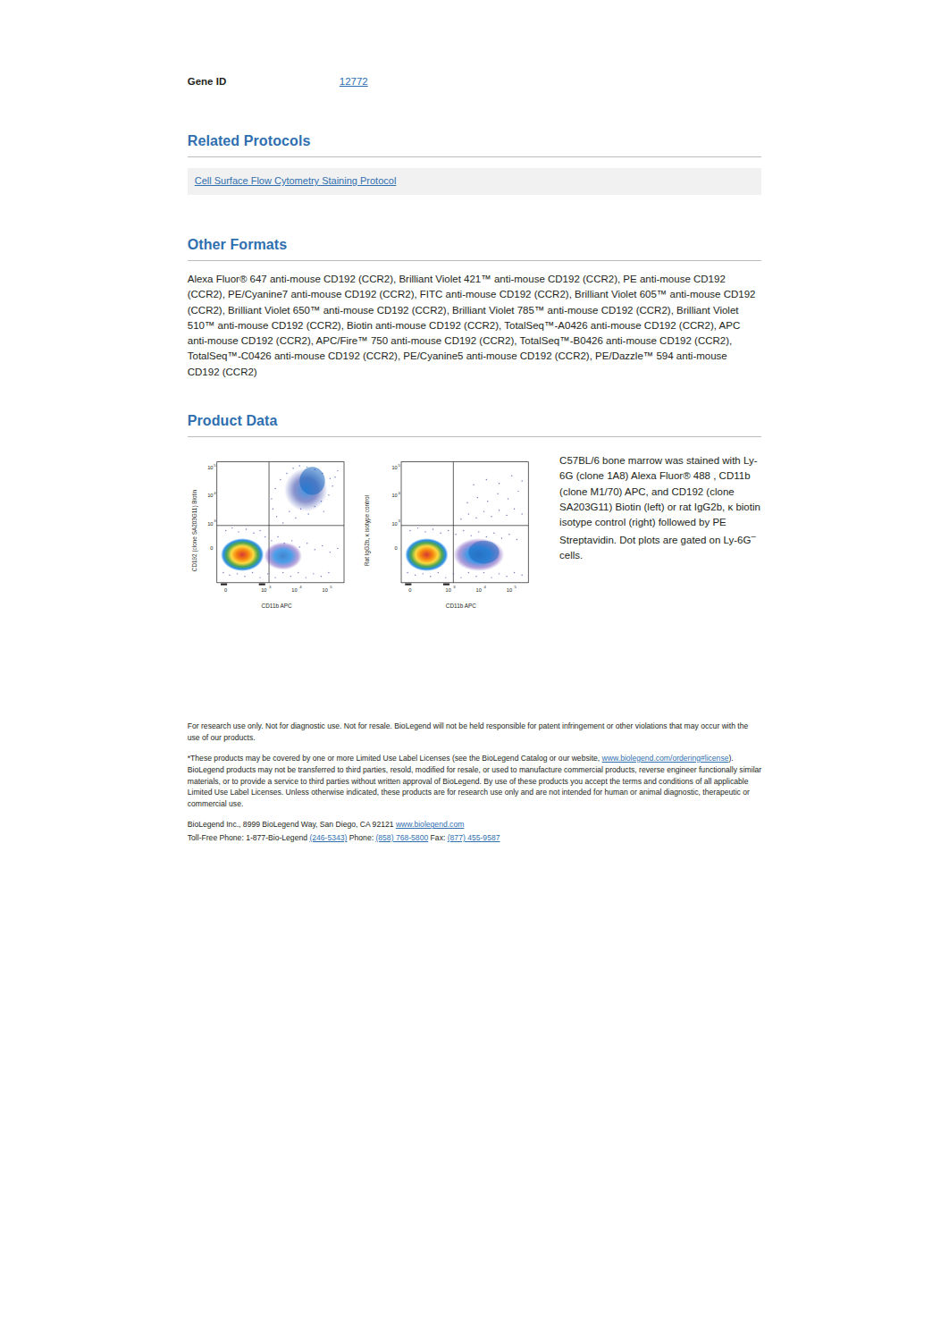Gene ID
12772
Related Protocols
Cell Surface Flow Cytometry Staining Protocol
Other Formats
Alexa Fluor® 647 anti-mouse CD192 (CCR2), Brilliant Violet 421™ anti-mouse CD192 (CCR2), PE anti-mouse CD192 (CCR2), PE/Cyanine7 anti-mouse CD192 (CCR2), FITC anti-mouse CD192 (CCR2), Brilliant Violet 605™ anti-mouse CD192 (CCR2), Brilliant Violet 650™ anti-mouse CD192 (CCR2), Brilliant Violet 785™ anti-mouse CD192 (CCR2), Brilliant Violet 510™ anti-mouse CD192 (CCR2), Biotin anti-mouse CD192 (CCR2), TotalSeq™-A0426 anti-mouse CD192 (CCR2), APC anti-mouse CD192 (CCR2), APC/Fire™ 750 anti-mouse CD192 (CCR2), TotalSeq™-B0426 anti-mouse CD192 (CCR2), TotalSeq™-C0426 anti-mouse CD192 (CCR2), PE/Cyanine5 anti-mouse CD192 (CCR2), PE/Dazzle™ 594 anti-mouse CD192 (CCR2)
Product Data
CD192 (clone SA203G11) Biotin CD11b APC 10 5 10 4 10 3 0 0 10 3 10 4 10 5 Rat IgG2b, κ isotype control CD11b APC 10 5 10 4 10 3 0 0 10 3 10 4 10 5
C57BL/6 bone marrow was stained with Ly-6G (clone 1A8) Alexa Fluor® 488 , CD11b (clone M1/70) APC, and CD192 (clone SA203G11) Biotin (left) or rat IgG2b, κ biotin isotype control (right) followed by PE Streptavidin. Dot plots are gated on Ly-6G– cells.
For research use only. Not for diagnostic use. Not for resale. BioLegend will not be held responsible for patent infringement or other violations that may occur with the use of our products.
*These products may be covered by one or more Limited Use Label Licenses (see the BioLegend Catalog or our website, www.biolegend.com/ordering#license). BioLegend products may not be transferred to third parties, resold, modified for resale, or used to manufacture commercial products, reverse engineer functionally similar materials, or to provide a service to third parties without written approval of BioLegend. By use of these products you accept the terms and conditions of all applicable Limited Use Label Licenses. Unless otherwise indicated, these products are for research use only and are not intended for human or animal diagnostic, therapeutic or commercial use.
BioLegend Inc., 8999 BioLegend Way, San Diego, CA 92121 www.biolegend.com
Toll-Free Phone: 1-877-Bio-Legend (246-5343) Phone: (858) 768-5800 Fax: (877) 455-9587